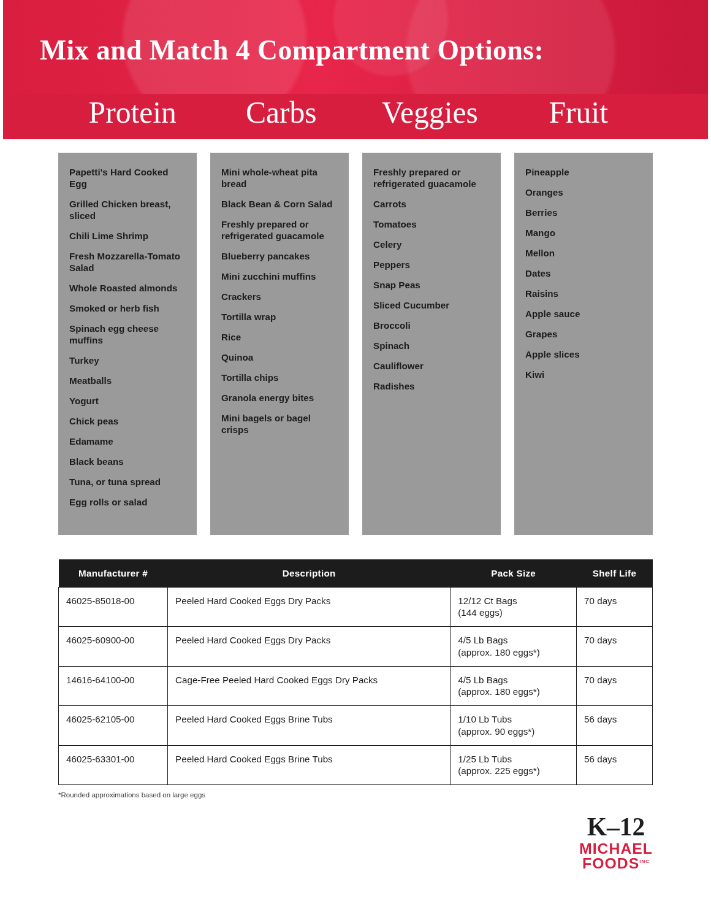Mix and Match 4 Compartment Options:
Protein Carbs Veggies Fruit
Papetti's Hard Cooked Egg
Grilled Chicken breast, sliced
Chili Lime Shrimp
Fresh Mozzarella-Tomato Salad
Whole Roasted almonds
Smoked or herb fish
Spinach egg cheese muffins
Turkey
Meatballs
Yogurt
Chick peas
Edamame
Black beans
Tuna, or tuna spread
Egg rolls or salad
Mini whole-wheat pita bread
Black Bean & Corn Salad
Freshly prepared or refrigerated guacamole
Blueberry pancakes
Mini zucchini muffins
Crackers
Tortilla wrap
Rice
Quinoa
Tortilla chips
Granola energy bites
Mini bagels or bagel crisps
Freshly prepared or refrigerated guacamole
Carrots
Tomatoes
Celery
Peppers
Snap Peas
Sliced Cucumber
Broccoli
Spinach
Cauliflower
Radishes
Pineapple
Oranges
Berries
Mango
Mellon
Dates
Raisins
Apple sauce
Grapes
Apple slices
Kiwi
| Manufacturer # | Description | Pack Size | Shelf Life |
| --- | --- | --- | --- |
| 46025-85018-00 | Peeled Hard Cooked Eggs Dry Packs | 12/12 Ct Bags (144 eggs) | 70 days |
| 46025-60900-00 | Peeled Hard Cooked Eggs Dry Packs | 4/5 Lb Bags (approx. 180 eggs*) | 70 days |
| 14616-64100-00 | Cage-Free Peeled Hard Cooked Eggs Dry Packs | 4/5 Lb Bags (approx. 180 eggs*) | 70 days |
| 46025-62105-00 | Peeled Hard Cooked Eggs Brine Tubs | 1/10 Lb Tubs (approx. 90 eggs*) | 56 days |
| 46025-63301-00 | Peeled Hard Cooked Eggs Brine Tubs | 1/25 Lb Tubs (approx. 225 eggs*) | 56 days |
*Rounded approximations based on large eggs
K–12 MICHAEL FOODSINC